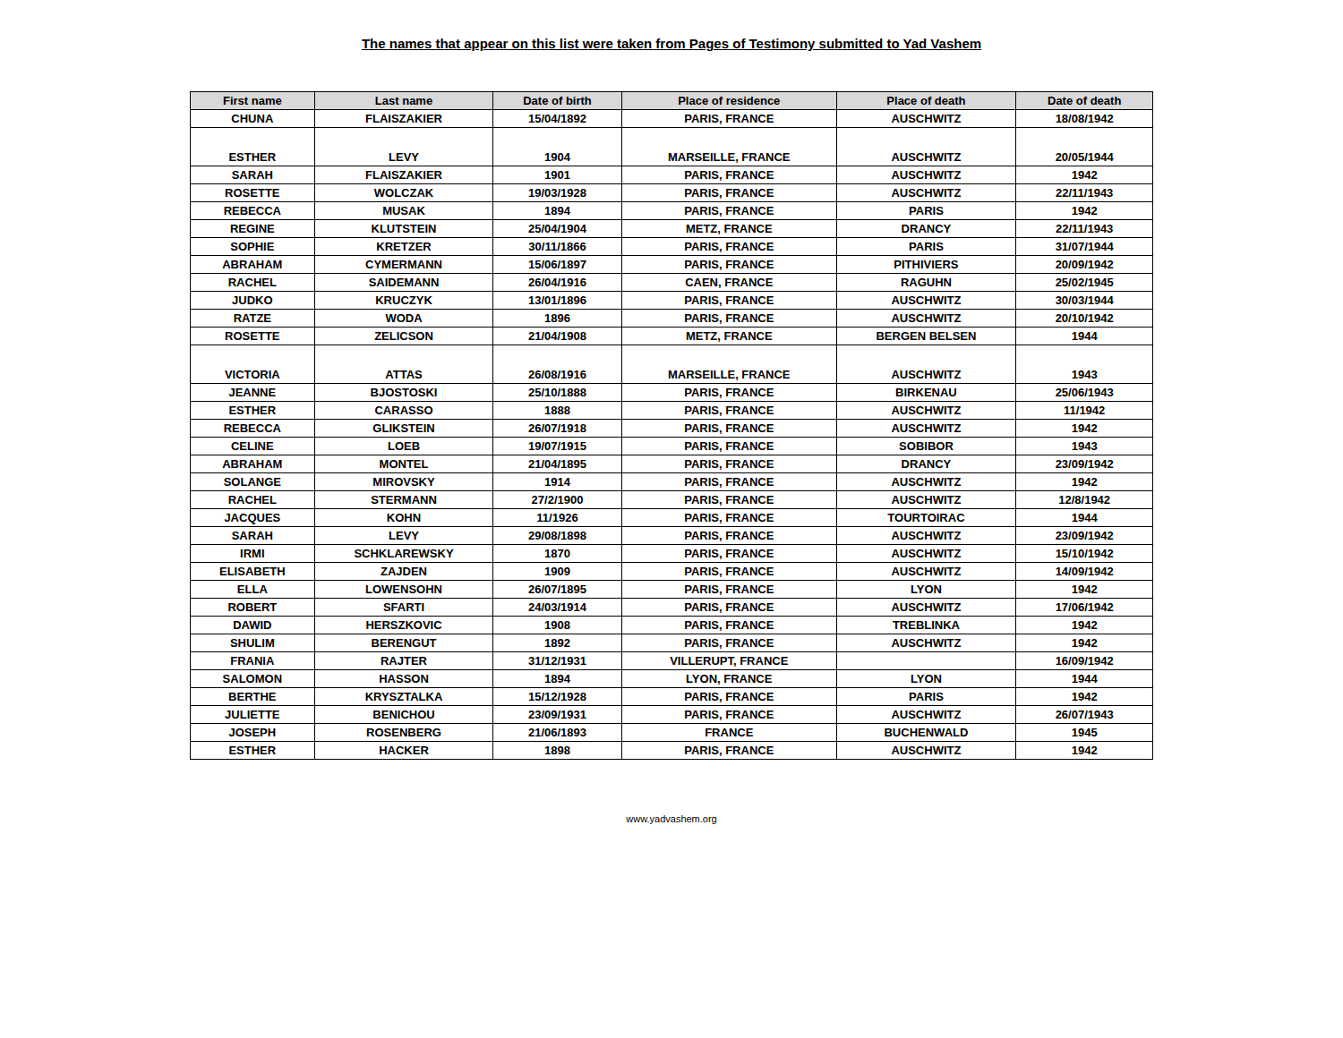The names that appear on this list were taken from Pages of Testimony submitted to Yad Vashem
| First name | Last name | Date of birth | Place of residence | Place of death | Date of death |
| --- | --- | --- | --- | --- | --- |
| CHUNA | FLAISZAKIER | 15/04/1892 | PARIS, FRANCE | AUSCHWITZ | 18/08/1942 |
| ESTHER | LEVY | 1904 | MARSEILLE, FRANCE | AUSCHWITZ | 20/05/1944 |
| SARAH | FLAISZAKIER | 1901 | PARIS, FRANCE | AUSCHWITZ | 1942 |
| ROSETTE | WOLCZAK | 19/03/1928 | PARIS, FRANCE | AUSCHWITZ | 22/11/1943 |
| REBECCA | MUSAK | 1894 | PARIS, FRANCE | PARIS | 1942 |
| REGINE | KLUTSTEIN | 25/04/1904 | METZ, FRANCE | DRANCY | 22/11/1943 |
| SOPHIE | KRETZER | 30/11/1866 | PARIS, FRANCE | PARIS | 31/07/1944 |
| ABRAHAM | CYMERMANN | 15/06/1897 | PARIS, FRANCE | PITHIVIERS | 20/09/1942 |
| RACHEL | SAIDEMANN | 26/04/1916 | CAEN, FRANCE | RAGUHN | 25/02/1945 |
| JUDKO | KRUCZYK | 13/01/1896 | PARIS, FRANCE | AUSCHWITZ | 30/03/1944 |
| RATZE | WODA | 1896 | PARIS, FRANCE | AUSCHWITZ | 20/10/1942 |
| ROSETTE | ZELICSON | 21/04/1908 | METZ, FRANCE | BERGEN BELSEN | 1944 |
| VICTORIA | ATTAS | 26/08/1916 | MARSEILLE, FRANCE | AUSCHWITZ | 1943 |
| JEANNE | BJOSTOSKI | 25/10/1888 | PARIS, FRANCE | BIRKENAU | 25/06/1943 |
| ESTHER | CARASSO | 1888 | PARIS, FRANCE | AUSCHWITZ | 11/1942 |
| REBECCA | GLIKSTEIN | 26/07/1918 | PARIS, FRANCE | AUSCHWITZ | 1942 |
| CELINE | LOEB | 19/07/1915 | PARIS, FRANCE | SOBIBOR | 1943 |
| ABRAHAM | MONTEL | 21/04/1895 | PARIS, FRANCE | DRANCY | 23/09/1942 |
| SOLANGE | MIROVSKY | 1914 | PARIS, FRANCE | AUSCHWITZ | 1942 |
| RACHEL | STERMANN | 27/2/1900 | PARIS, FRANCE | AUSCHWITZ | 12/8/1942 |
| JACQUES | KOHN | 11/1926 | PARIS, FRANCE | TOURTOIRAC | 1944 |
| SARAH | LEVY | 29/08/1898 | PARIS, FRANCE | AUSCHWITZ | 23/09/1942 |
| IRMI | SCHKLAREWSKY | 1870 | PARIS, FRANCE | AUSCHWITZ | 15/10/1942 |
| ELISABETH | ZAJDEN | 1909 | PARIS, FRANCE | AUSCHWITZ | 14/09/1942 |
| ELLA | LOWENSOHN | 26/07/1895 | PARIS, FRANCE | LYON | 1942 |
| ROBERT | SFARTI | 24/03/1914 | PARIS, FRANCE | AUSCHWITZ | 17/06/1942 |
| DAWID | HERSZKOVIC | 1908 | PARIS, FRANCE | TREBLINKA | 1942 |
| SHULIM | BERENGUT | 1892 | PARIS, FRANCE | AUSCHWITZ | 1942 |
| FRANIA | RAJTER | 31/12/1931 | VILLERUPT, FRANCE | | 16/09/1942 |
| SALOMON | HASSON | 1894 | LYON, FRANCE | LYON | 1944 |
| BERTHE | KRYSZTALKA | 15/12/1928 | PARIS, FRANCE | PARIS | 1942 |
| JULIETTE | BENICHOU | 23/09/1931 | PARIS, FRANCE | AUSCHWITZ | 26/07/1943 |
| JOSEPH | ROSENBERG | 21/06/1893 | FRANCE | BUCHENWALD | 1945 |
| ESTHER | HACKER | 1898 | PARIS, FRANCE | AUSCHWITZ | 1942 |
www.yadvashem.org